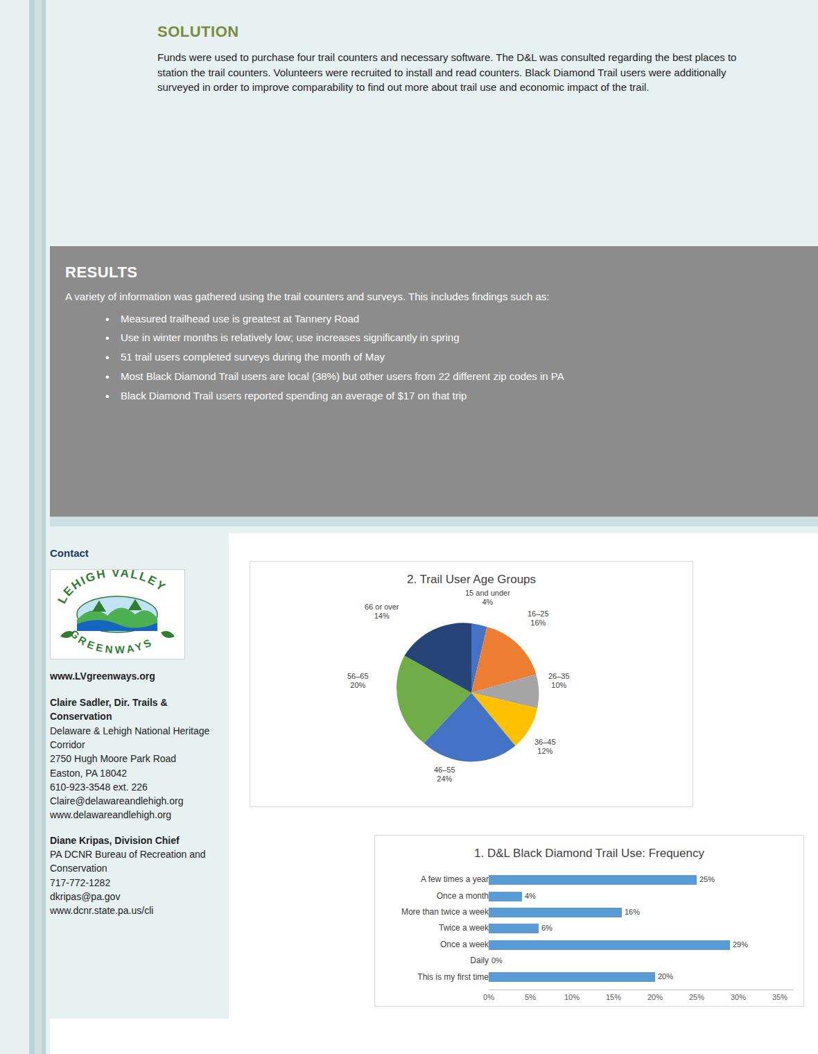SOLUTION
Funds were used to purchase four trail counters and necessary software. The D&L was consulted regarding the best places to station the trail counters. Volunteers were recruited to install and read counters. Black Diamond Trail users were additionally surveyed in order to improve comparability to find out more about trail use and economic impact of the trail.
RESULTS
A variety of information was gathered using the trail counters and surveys. This includes findings such as:
Measured trailhead use is greatest at Tannery Road
Use in winter months is relatively low; use increases significantly in spring
51 trail users completed surveys during the month of May
Most Black Diamond Trail users are local (38%) but other users from 22 different zip codes in PA
Black Diamond Trail users reported spending an average of $17 on that trip
Contact
LEHIGH VALLEY GREENWAYS
www.LVgreenways.org
Claire Sadler, Dir. Trails & Conservation
Delaware & Lehigh National Heritage
Corridor
2750 Hugh Moore Park Road
Easton, PA 18042
610-923-3548 ext. 226
Claire@delawareandlehigh.org
www.delawareandlehigh.org
Diane Kripas, Division Chief
PA DCNR Bureau of Recreation and
Conservation
717-772-1282
dkripas@pa.gov
www.dcnr.state.pa.us/cli
2. Trail User Age Groups
15 and under
4%
16–25
16%
26–35
10%
36–45
12%
46–55
24%
56–65
20%
66 or over
14%
1. D&L Black Diamond Trail Use: Frequency
| A few times a year | 25% |
| Once a month | 4% |
| More than twice a week | 16% |
| Twice a week | 6% |
| Once a week | 29% |
| Daily | 0% |
| This is my first time | 20% |
0% 5% 10% 15% 20% 25% 30% 35%